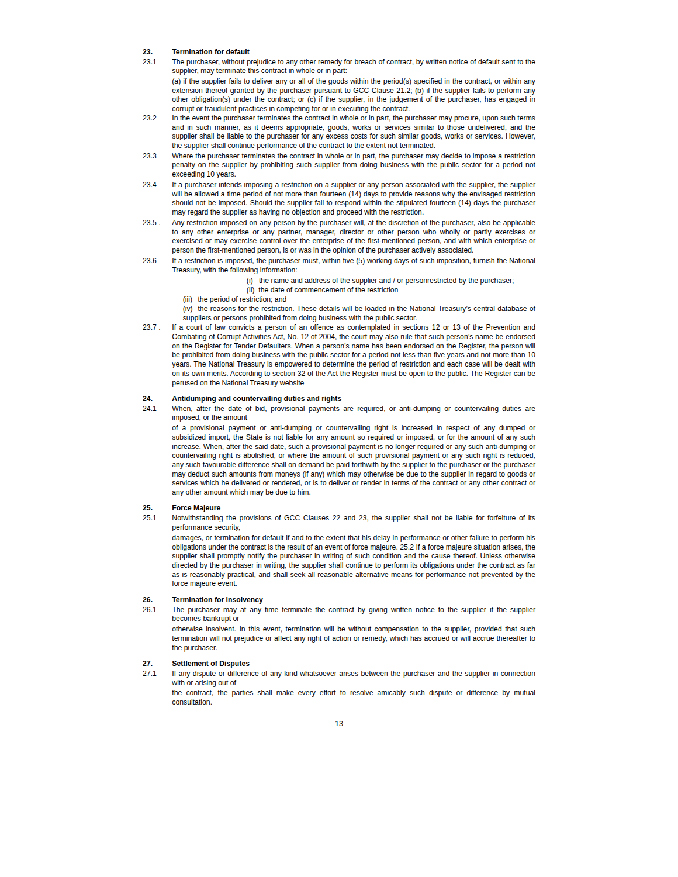23.
Termination for default
23.1
The purchaser, without prejudice to any other remedy for breach of contract, by written notice of default sent to the supplier, may terminate this contract in whole or in part:
(a) if the supplier fails to deliver any or all of the goods within the period(s) specified in the contract, or within any extension thereof granted by the purchaser pursuant to GCC Clause 21.2; (b) if the supplier fails to perform any other obligation(s) under the contract; or (c) if the supplier, in the judgement of the purchaser, has engaged in corrupt or fraudulent practices in competing for or in executing the contract.
23.2
In the event the purchaser terminates the contract in whole or in part, the purchaser may procure, upon such terms and in such manner, as it deems appropriate, goods, works or services similar to those undelivered, and the supplier shall be liable to the purchaser for any excess costs for such similar goods, works or services. However, the supplier shall continue performance of the contract to the extent not terminated.
23.3 Where the purchaser terminates the contract in whole or in part, the purchaser may decide to impose a restriction penalty on the supplier by prohibiting such supplier from doing business with the public sector for a period not exceeding 10 years.
23.4
If a purchaser intends imposing a restriction on a supplier or any person associated with the supplier, the supplier will be allowed a time period of not more than fourteen (14) days to provide reasons why the envisaged restriction should not be imposed. Should the supplier fail to respond within the stipulated fourteen (14) days the purchaser may regard the supplier as having no objection and proceed with the restriction.
23.5 .
Any restriction imposed on any person by the purchaser will, at the discretion of the purchaser, also be applicable to any other enterprise or any partner, manager, director or other person who wholly or partly exercises or exercised or may exercise control over the enterprise of the first-mentioned person, and with which enterprise or person the first-mentioned person, is or was in the opinion of the purchaser actively associated.
23.6 If a restriction is imposed, the purchaser must, within five (5) working days of such imposition, furnish the National Treasury, with the following information:
(i) the name and address of the supplier and / or personrestricted by the purchaser;
(ii) the date of commencement of the restriction
(iii) the period of restriction; and
(iv) the reasons for the restriction. These details will be loaded in the National Treasury’s central database of suppliers or persons prohibited from doing business with the public sector.
23.7 .
If a court of law convicts a person of an offence as contemplated in sections 12 or 13 of the Prevention and Combating of Corrupt Activities Act, No. 12 of 2004, the court may also rule that such person’s name be endorsed on the Register for Tender Defaulters. When a person’s name has been endorsed on the Register, the person will be prohibited from doing business with the public sector for a period not less than five years and not more than 10 years. The National Treasury is empowered to determine the period of restriction and each case will be dealt with on its own merits. According to section 32 of the Act the Register must be open to the public. The Register can be perused on the National Treasury website
24.
Antidumping and countervailing duties and rights
24.1
When, after the date of bid, provisional payments are required, or anti-dumping or countervailing duties are imposed, or the amount
of a provisional payment or anti-dumping or countervailing right is increased in respect of any dumped or subsidized import, the State is not liable for any amount so required or imposed, or for the amount of any such increase. When, after the said date, such a provisional payment is no longer required or any such anti-dumping or countervailing right is abolished, or where the amount of such provisional payment or any such right is reduced, any such favourable difference shall on demand be paid forthwith by the supplier to the purchaser or the purchaser may deduct such amounts from moneys (if any) which may otherwise be due to the supplier in regard to goods or services which he delivered or rendered, or is to deliver or render in terms of the contract or any other contract or any other amount which may be due to him.
25.
Force Majeure
25.1
Notwithstanding the provisions of GCC Clauses 22 and 23, the supplier shall not be liable for forfeiture of its performance security,
damages, or termination for default if and to the extent that his delay in performance or other failure to perform his obligations under the contract is the result of an event of force majeure. 25.2 If a force majeure situation arises, the supplier shall promptly notify the purchaser in writing of such condition and the cause thereof. Unless otherwise directed by the purchaser in writing, the supplier shall continue to perform its obligations under the contract as far as is reasonably practical, and shall seek all reasonable alternative means for performance not prevented by the force majeure event.
26.
Termination for insolvency
26.1
The purchaser may at any time terminate the contract by giving written notice to the supplier if the supplier becomes bankrupt or
otherwise insolvent. In this event, termination will be without compensation to the supplier, provided that such termination will not prejudice or affect any right of action or remedy, which has accrued or will accrue thereafter to the purchaser.
27.
Settlement of Disputes
27.1
If any dispute or difference of any kind whatsoever arises between the purchaser and the supplier in connection with or arising out of
the contract, the parties shall make every effort to resolve amicably such dispute or difference by mutual consultation.
13